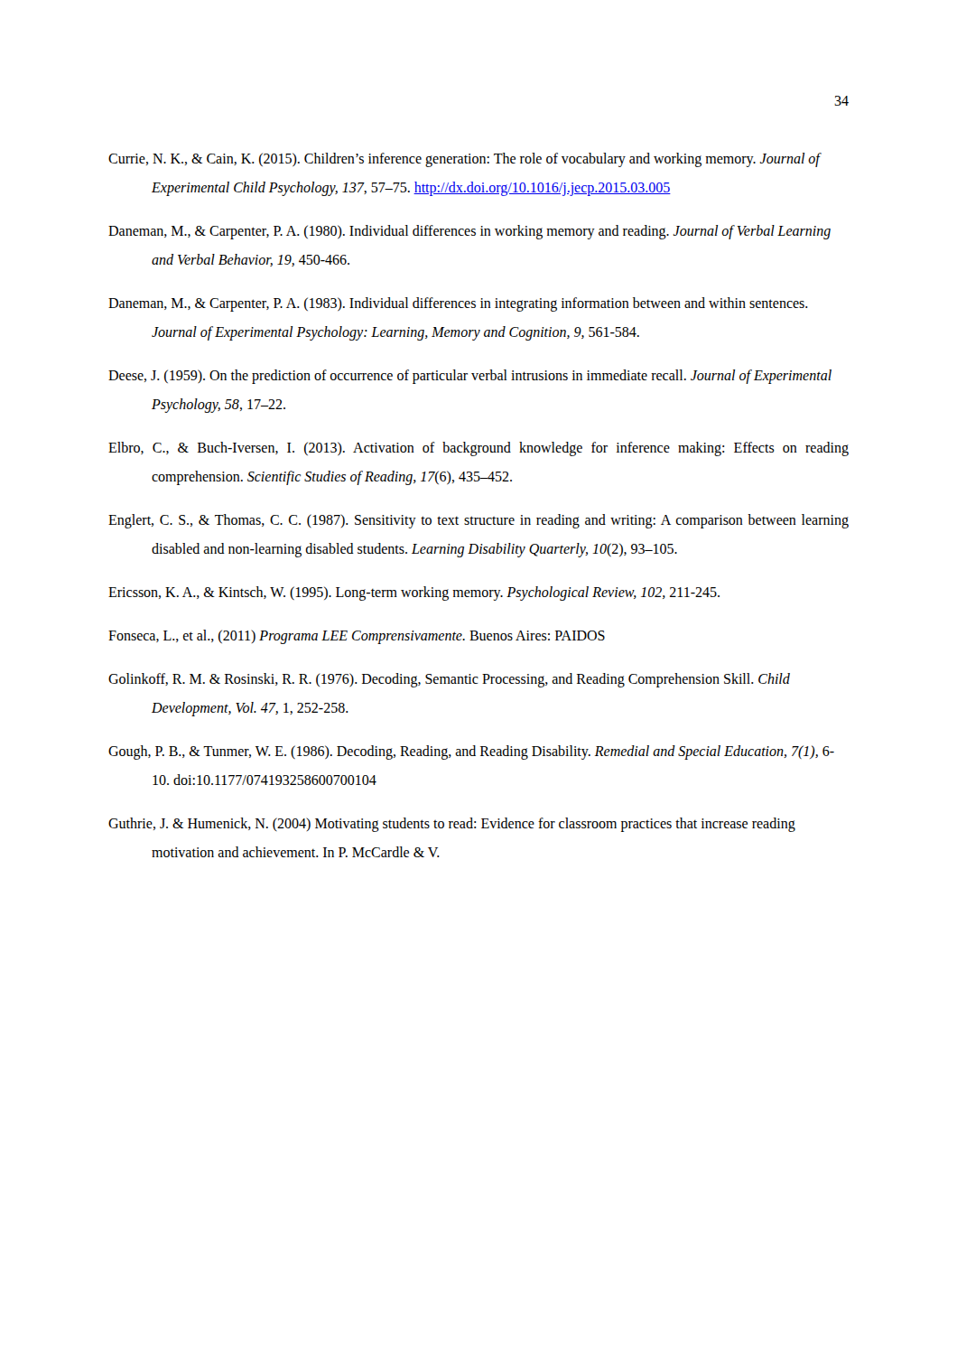34
Currie, N. K., & Cain, K. (2015). Children’s inference generation: The role of vocabulary and working memory. Journal of Experimental Child Psychology, 137, 57–75. http://dx.doi.org/10.1016/j.jecp.2015.03.005
Daneman, M., & Carpenter, P. A. (1980). Individual differences in working memory and reading. Journal of Verbal Learning and Verbal Behavior, 19, 450-466.
Daneman, M., & Carpenter, P. A. (1983). Individual differences in integrating information between and within sentences. Journal of Experimental Psychology: Learning, Memory and Cognition, 9, 561-584.
Deese, J. (1959). On the prediction of occurrence of particular verbal intrusions in immediate recall. Journal of Experimental Psychology, 58, 17–22.
Elbro, C., & Buch-Iversen, I. (2013). Activation of background knowledge for inference making: Effects on reading comprehension. Scientific Studies of Reading, 17(6), 435–452.
Englert, C. S., & Thomas, C. C. (1987). Sensitivity to text structure in reading and writing: A comparison between learning disabled and non-learning disabled students. Learning Disability Quarterly, 10(2), 93–105.
Ericsson, K. A., & Kintsch, W. (1995). Long-term working memory. Psychological Review, 102, 211-245.
Fonseca, L., et al., (2011) Programa LEE Comprensivamente. Buenos Aires: PAIDOS
Golinkoff, R. M. & Rosinski, R. R. (1976). Decoding, Semantic Processing, and Reading Comprehension Skill. Child Development, Vol. 47, 1, 252-258.
Gough, P. B., & Tunmer, W. E. (1986). Decoding, Reading, and Reading Disability. Remedial and Special Education, 7(1), 6-10. doi:10.1177/074193258600700104
Guthrie, J. & Humenick, N. (2004) Motivating students to read: Evidence for classroom practices that increase reading motivation and achievement. In P. McCardle & V.